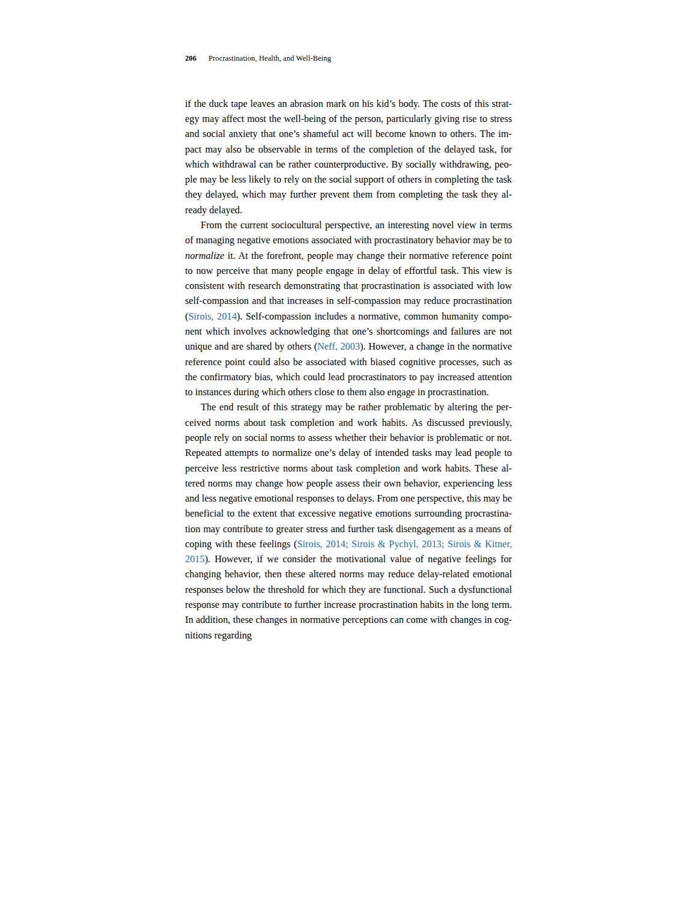206 Procrastination, Health, and Well-Being
if the duck tape leaves an abrasion mark on his kid’s body. The costs of this strategy may affect most the well-being of the person, particularly giving rise to stress and social anxiety that one’s shameful act will become known to others. The impact may also be observable in terms of the completion of the delayed task, for which withdrawal can be rather counterproductive. By socially withdrawing, people may be less likely to rely on the social support of others in completing the task they delayed, which may further prevent them from completing the task they already delayed.
From the current sociocultural perspective, an interesting novel view in terms of managing negative emotions associated with procrastinatory behavior may be to normalize it. At the forefront, people may change their normative reference point to now perceive that many people engage in delay of effortful task. This view is consistent with research demonstrating that procrastination is associated with low self-compassion and that increases in self-compassion may reduce procrastination (Sirois, 2014). Self-compassion includes a normative, common humanity component which involves acknowledging that one’s shortcomings and failures are not unique and are shared by others (Neff, 2003). However, a change in the normative reference point could also be associated with biased cognitive processes, such as the confirmatory bias, which could lead procrastinators to pay increased attention to instances during which others close to them also engage in procrastination.
The end result of this strategy may be rather problematic by altering the perceived norms about task completion and work habits. As discussed previously, people rely on social norms to assess whether their behavior is problematic or not. Repeated attempts to normalize one’s delay of intended tasks may lead people to perceive less restrictive norms about task completion and work habits. These altered norms may change how people assess their own behavior, experiencing less and less negative emotional responses to delays. From one perspective, this may be beneficial to the extent that excessive negative emotions surrounding procrastination may contribute to greater stress and further task disengagement as a means of coping with these feelings (Sirois, 2014; Sirois & Pychyl, 2013; Sirois & Kitner, 2015). However, if we consider the motivational value of negative feelings for changing behavior, then these altered norms may reduce delay-related emotional responses below the threshold for which they are functional. Such a dysfunctional response may contribute to further increase procrastination habits in the long term. In addition, these changes in normative perceptions can come with changes in cognitions regarding